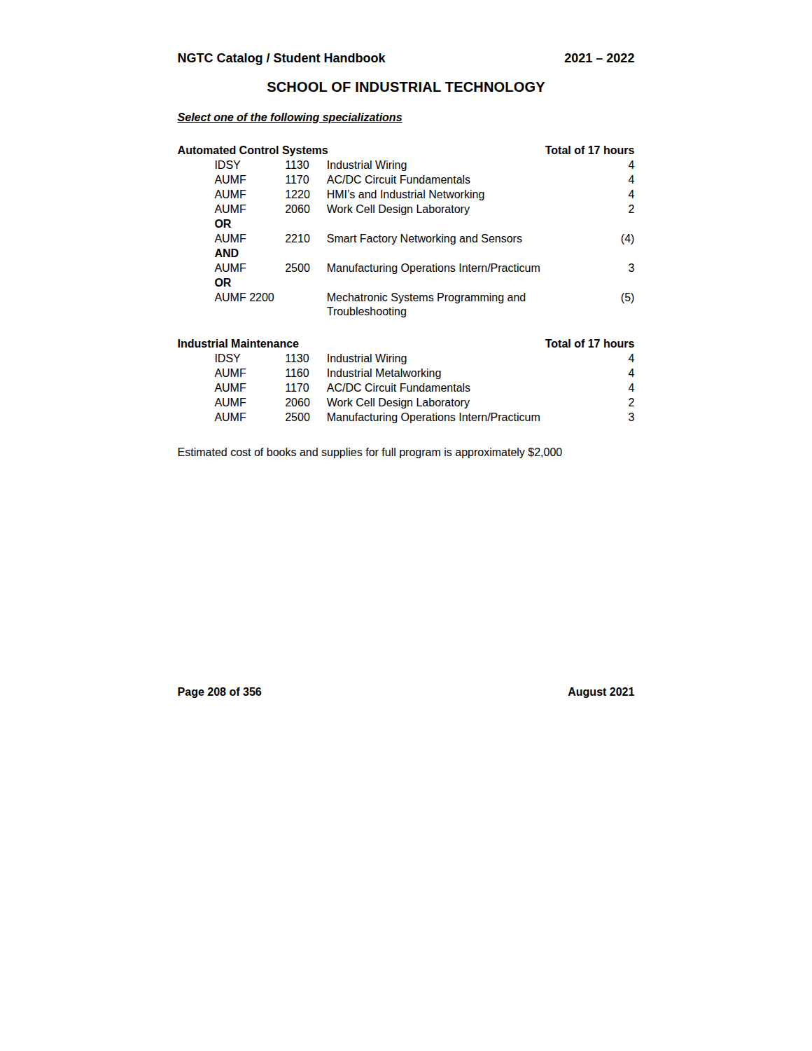NGTC Catalog / Student Handbook
2021 – 2022
SCHOOL OF INDUSTRIAL TECHNOLOGY
Select one of the following specializations
| Automated Control Systems | Total of 17 hours |
| IDSY | 1130 | Industrial Wiring | 4 |
| AUMF | 1170 | AC/DC Circuit Fundamentals | 4 |
| AUMF | 1220 | HMI’s and Industrial Networking | 4 |
| AUMF | 2060 | Work Cell Design Laboratory | 2 |
| OR |
| AUMF | 2210 | Smart Factory Networking and Sensors | (4) |
| AND |
| AUMF | 2500 | Manufacturing Operations Intern/Practicum | 3 |
| OR |
| AUMF 2200 | Mechatronic Systems Programming and Troubleshooting | (5) |
| Industrial Maintenance | Total of 17 hours |
| IDSY | 1130 | Industrial Wiring | 4 |
| AUMF | 1160 | Industrial Metalworking | 4 |
| AUMF | 1170 | AC/DC Circuit Fundamentals | 4 |
| AUMF | 2060 | Work Cell Design Laboratory | 2 |
| AUMF | 2500 | Manufacturing Operations Intern/Practicum | 3 |
Estimated cost of books and supplies for full program is approximately $2,000
Page 208 of 356
August 2021